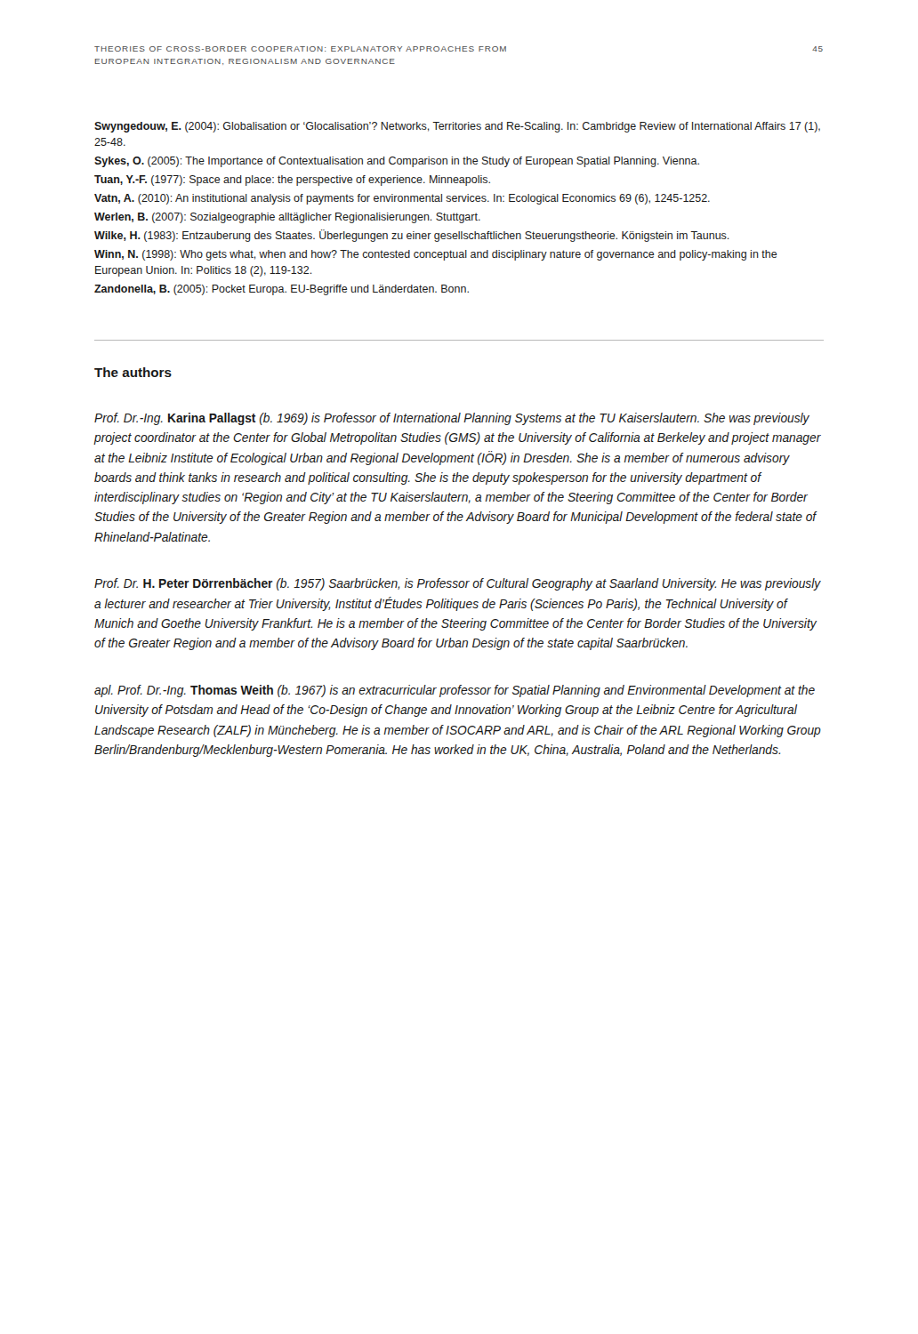Theories of Cross-Border Cooperation: Explanatory Approaches from
European Integration, Regionalism and Governance
45
Swyngedouw, E. (2004): Globalisation or ‘Glocalisation’? Networks, Territories and Re-Scaling. In: Cambridge Review of International Affairs 17 (1), 25-48.
Sykes, O. (2005): The Importance of Contextualisation and Comparison in the Study of European Spatial Planning. Vienna.
Tuan, Y.-F. (1977): Space and place: the perspective of experience. Minneapolis.
Vatn, A. (2010): An institutional analysis of payments for environmental services. In: Ecological Economics 69 (6), 1245-1252.
Werlen, B. (2007): Sozialgeographie alltäglicher Regionalisierungen. Stuttgart.
Wilke, H. (1983): Entzauberung des Staates. Überlegungen zu einer gesellschaftlichen Steuerungstheorie. Königstein im Taunus.
Winn, N. (1998): Who gets what, when and how? The contested conceptual and disciplinary nature of governance and policy-making in the European Union. In: Politics 18 (2), 119-132.
Zandonella, B. (2005): Pocket Europa. EU-Begriffe und Länderdaten. Bonn.
The authors
Prof. Dr.-Ing. Karina Pallagst (b. 1969) is Professor of International Planning Systems at the TU Kaiserslautern. She was previously project coordinator at the Center for Global Metropolitan Studies (GMS) at the University of California at Berkeley and project manager at the Leibniz Institute of Ecological Urban and Regional Development (IÖR) in Dresden. She is a member of numerous advisory boards and think tanks in research and political consulting. She is the deputy spokesperson for the university department of interdisciplinary studies on ‘Region and City’ at the TU Kaiserslautern, a member of the Steering Committee of the Center for Border Studies of the University of the Greater Region and a member of the Advisory Board for Municipal Development of the federal state of Rhineland-Palatinate.
Prof. Dr. H. Peter Dörrenbächer (b. 1957) Saarbrücken, is Professor of Cultural Geography at Saarland University. He was previously a lecturer and researcher at Trier University, Institut d’Études Politiques de Paris (Sciences Po Paris), the Technical University of Munich and Goethe University Frankfurt. He is a member of the Steering Committee of the Center for Border Studies of the University of the Greater Region and a member of the Advisory Board for Urban Design of the state capital Saarbrücken.
apl. Prof. Dr.-Ing. Thomas Weith (b. 1967) is an extracurricular professor for Spatial Planning and Environmental Development at the University of Potsdam and Head of the ‘Co-Design of Change and Innovation’ Working Group at the Leibniz Centre for Agricultural Landscape Research (ZALF) in Müncheberg. He is a member of ISOCARP and ARL, and is Chair of the ARL Regional Working Group Berlin/Brandenburg/Mecklenburg-Western Pomerania. He has worked in the UK, China, Australia, Poland and the Netherlands.